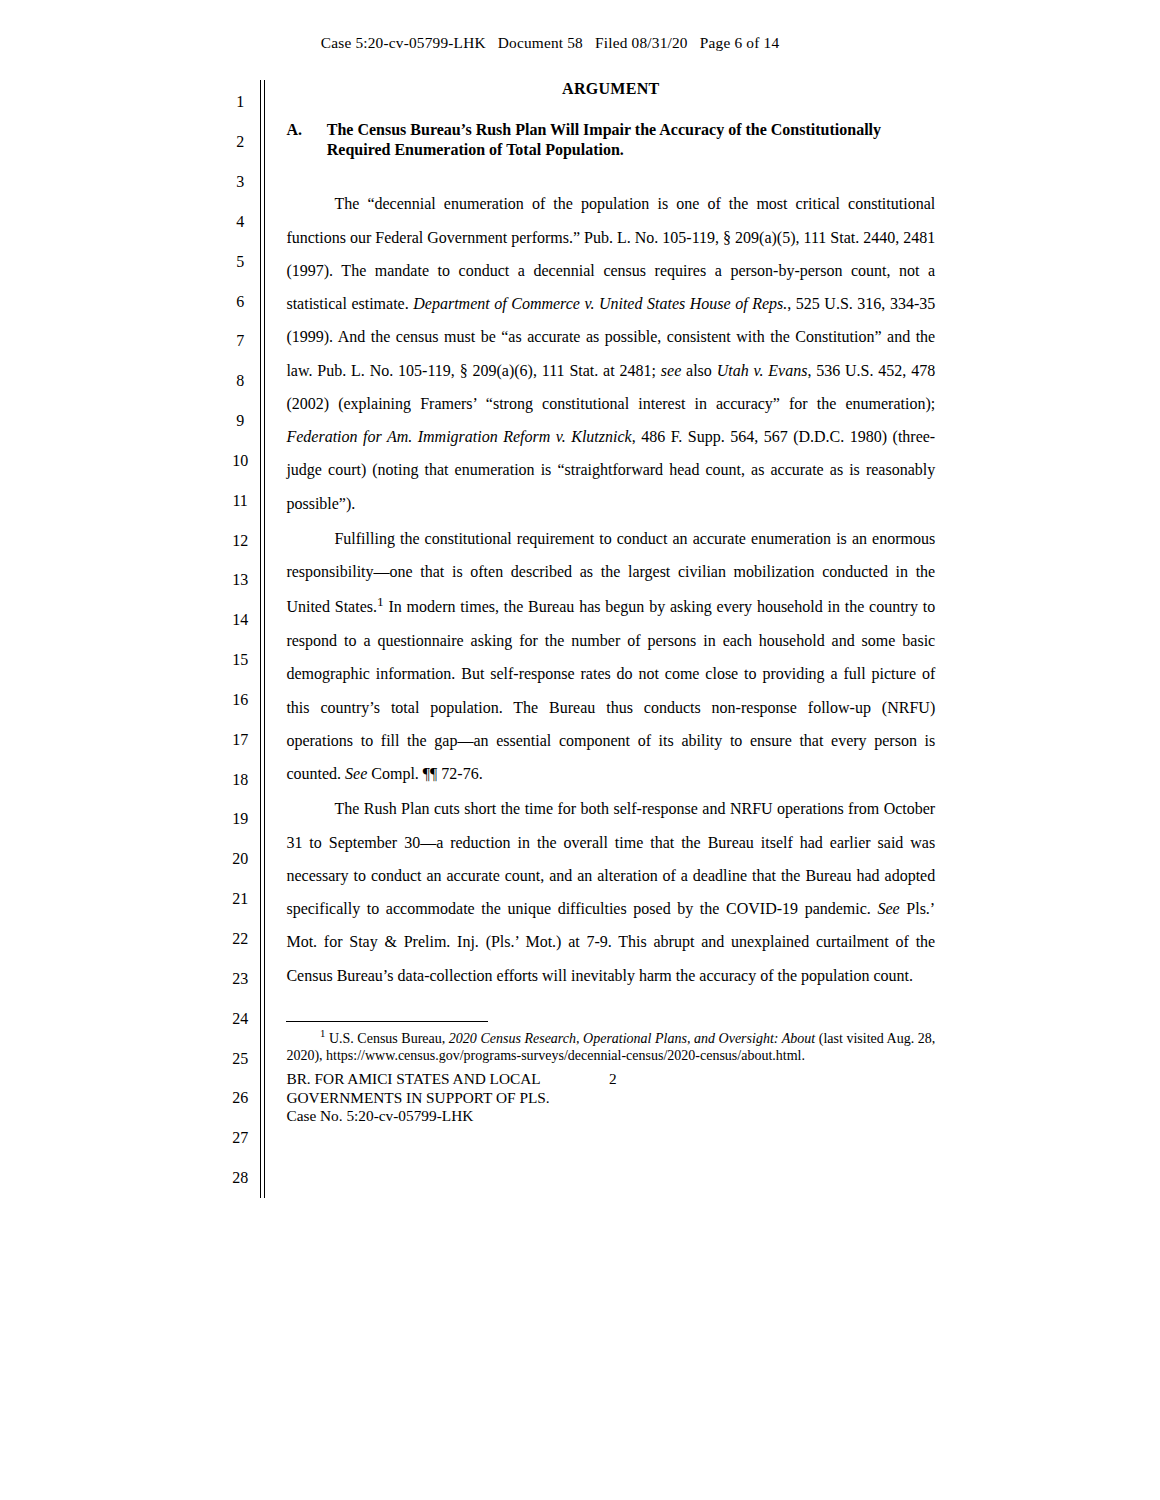Case 5:20-cv-05799-LHK Document 58 Filed 08/31/20 Page 6 of 14
1
2
3
4
5
6
7
8
9
10
11
12
13
14
15
16
17
18
19
20
21
22
23
24
25
26
27
28
ARGUMENT
A.
The Census Bureau’s Rush Plan Will Impair the Accuracy of the Constitutionally Required Enumeration of Total Population.
The “decennial enumeration of the population is one of the most critical constitutional functions our Federal Government performs.” Pub. L. No. 105-119, § 209(a)(5), 111 Stat. 2440, 2481 (1997). The mandate to conduct a decennial census requires a person-by-person count, not a statistical estimate. Department of Commerce v. United States House of Reps., 525 U.S. 316, 334-35 (1999). And the census must be “as accurate as possible, consistent with the Constitution” and the law. Pub. L. No. 105-119, § 209(a)(6), 111 Stat. at 2481; see also Utah v. Evans, 536 U.S. 452, 478 (2002) (explaining Framers’ “strong constitutional interest in accuracy” for the enumeration); Federation for Am. Immigration Reform v. Klutznick, 486 F. Supp. 564, 567 (D.D.C. 1980) (three-judge court) (noting that enumeration is “straightforward head count, as accurate as is reasonably possible”).
Fulfilling the constitutional requirement to conduct an accurate enumeration is an enormous responsibility—one that is often described as the largest civilian mobilization conducted in the United States.1 In modern times, the Bureau has begun by asking every household in the country to respond to a questionnaire asking for the number of persons in each household and some basic demographic information. But self-response rates do not come close to providing a full picture of this country’s total population. The Bureau thus conducts non-response follow-up (NRFU) operations to fill the gap—an essential component of its ability to ensure that every person is counted. See Compl. ¶¶ 72-76.
The Rush Plan cuts short the time for both self-response and NRFU operations from October 31 to September 30—a reduction in the overall time that the Bureau itself had earlier said was necessary to conduct an accurate count, and an alteration of a deadline that the Bureau had adopted specifically to accommodate the unique difficulties posed by the COVID-19 pandemic. See Pls.’ Mot. for Stay & Prelim. Inj. (Pls.’ Mot.) at 7-9. This abrupt and unexplained curtailment of the Census Bureau’s data-collection efforts will inevitably harm the accuracy of the population count.
1 U.S. Census Bureau, 2020 Census Research, Operational Plans, and Oversight: About (last visited Aug. 28, 2020), https://www.census.gov/programs-surveys/decennial-census/2020-census/about.html.
BR. FOR AMICI STATES AND LOCAL
GOVERNMENTS IN SUPPORT OF PLS.
Case No. 5:20-cv-05799-LHK
2